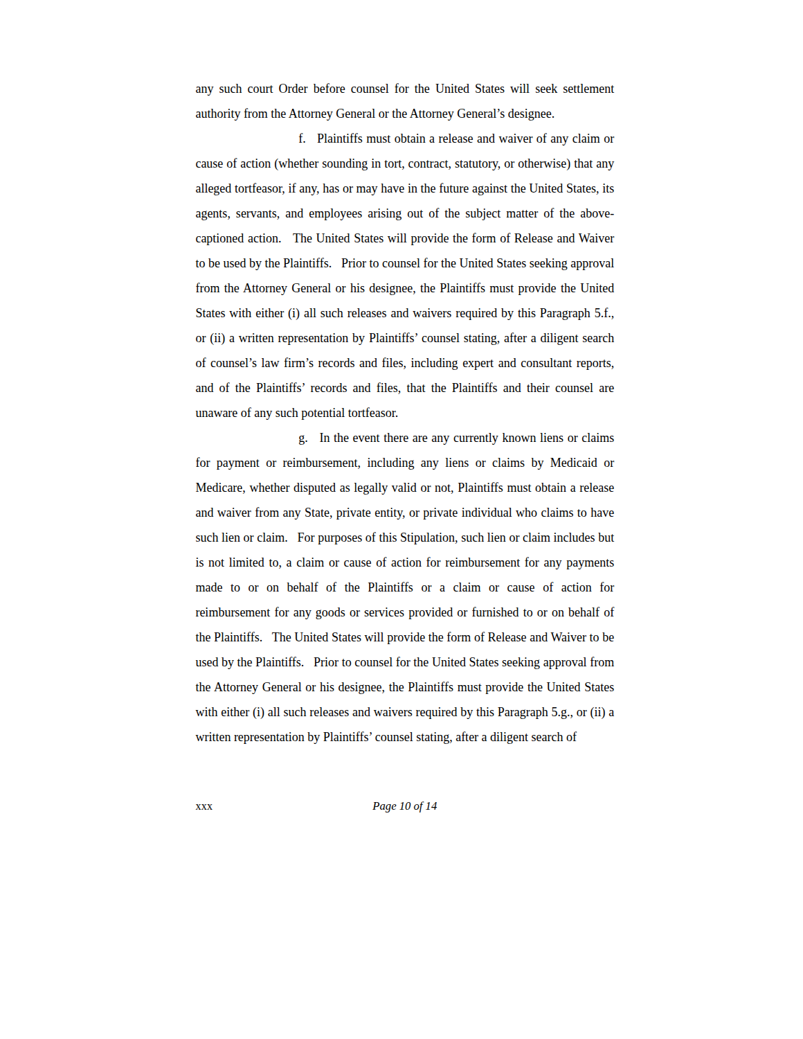any such court Order before counsel for the United States will seek settlement authority from the Attorney General or the Attorney General’s designee.
f. Plaintiffs must obtain a release and waiver of any claim or cause of action (whether sounding in tort, contract, statutory, or otherwise) that any alleged tortfeasor, if any, has or may have in the future against the United States, its agents, servants, and employees arising out of the subject matter of the above-captioned action. The United States will provide the form of Release and Waiver to be used by the Plaintiffs. Prior to counsel for the United States seeking approval from the Attorney General or his designee, the Plaintiffs must provide the United States with either (i) all such releases and waivers required by this Paragraph 5.f., or (ii) a written representation by Plaintiffs’ counsel stating, after a diligent search of counsel’s law firm’s records and files, including expert and consultant reports, and of the Plaintiffs’ records and files, that the Plaintiffs and their counsel are unaware of any such potential tortfeasor.
g. In the event there are any currently known liens or claims for payment or reimbursement, including any liens or claims by Medicaid or Medicare, whether disputed as legally valid or not, Plaintiffs must obtain a release and waiver from any State, private entity, or private individual who claims to have such lien or claim. For purposes of this Stipulation, such lien or claim includes but is not limited to, a claim or cause of action for reimbursement for any payments made to or on behalf of the Plaintiffs or a claim or cause of action for reimbursement for any goods or services provided or furnished to or on behalf of the Plaintiffs. The United States will provide the form of Release and Waiver to be used by the Plaintiffs. Prior to counsel for the United States seeking approval from the Attorney General or his designee, the Plaintiffs must provide the United States with either (i) all such releases and waivers required by this Paragraph 5.g., or (ii) a written representation by Plaintiffs’ counsel stating, after a diligent search of
xxx Page 10 of 14